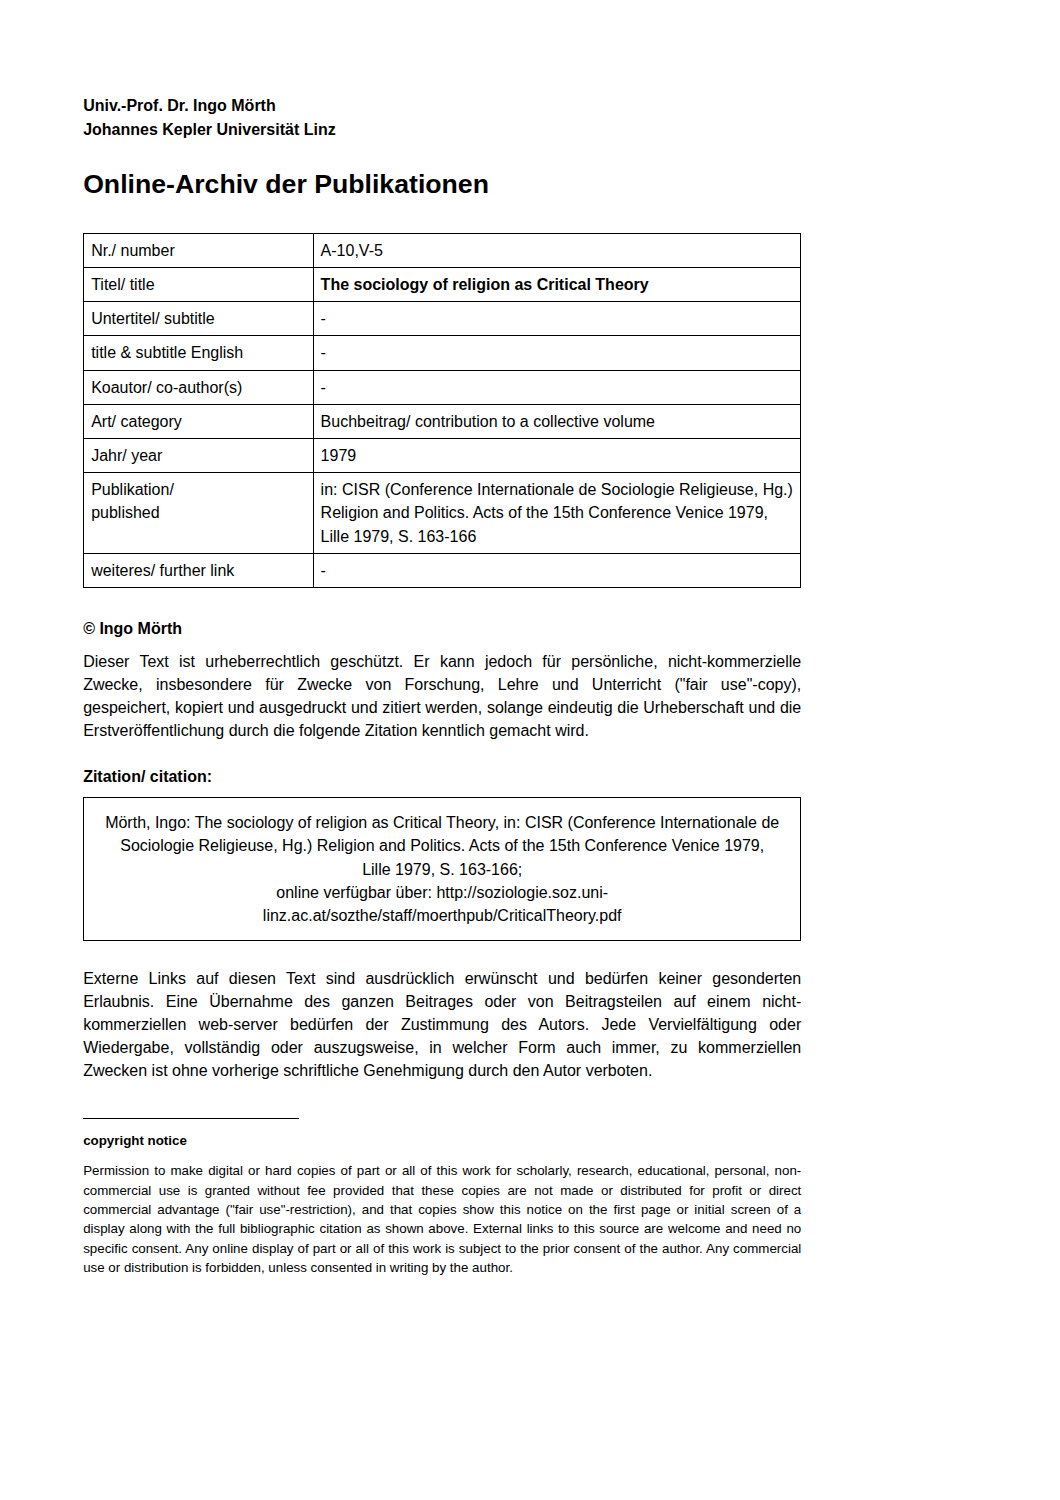Univ.-Prof. Dr. Ingo Mörth
Johannes Kepler Universität Linz
Online-Archiv der Publikationen
| Nr./ number | A-10,V-5 |
| Titel/ title | The sociology of religion as Critical Theory |
| Untertitel/ subtitle | - |
| title & subtitle English | - |
| Koautor/ co-author(s) | - |
| Art/ category | Buchbeitrag/ contribution to a collective volume |
| Jahr/ year | 1979 |
| Publikation/ published | in: CISR (Conference Internationale de Sociologie Religieuse, Hg.) Religion and Politics. Acts of the 15th Conference Venice 1979, Lille 1979, S. 163-166 |
| weiteres/ further link | - |
© Ingo Mörth
Dieser Text ist urheberrechtlich geschützt. Er kann jedoch für persönliche, nicht-kommerzielle Zwecke, insbesondere für Zwecke von Forschung, Lehre und Unterricht ("fair use"-copy), gespeichert, kopiert und ausgedruckt und zitiert werden, solange eindeutig die Urheberschaft und die Erstveröffentlichung durch die folgende Zitation kenntlich gemacht wird.
Zitation/ citation:
Mörth, Ingo: The sociology of religion as Critical Theory, in: CISR (Conference Internationale de Sociologie Religieuse, Hg.) Religion and Politics. Acts of the 15th Conference Venice 1979,
Lille 1979, S. 163-166;
online verfügbar über: http://soziologie.soz.uni-linz.ac.at/sozthe/staff/moerthpub/CriticalTheory.pdf
Externe Links auf diesen Text sind ausdrücklich erwünscht und bedürfen keiner gesonderten Erlaubnis. Eine Übernahme des ganzen Beitrages oder von Beitragsteilen auf einem nicht-kommerziellen web-server bedürfen der Zustimmung des Autors. Jede Vervielfältigung oder Wiedergabe, vollständig oder auszugsweise, in welcher Form auch immer, zu kommerziellen Zwecken ist ohne vorherige schriftliche Genehmigung durch den Autor verboten.
copyright notice
Permission to make digital or hard copies of part or all of this work for scholarly, research, educational, personal, non-commercial use is granted without fee provided that these copies are not made or distributed for profit or direct commercial advantage ("fair use"-restriction), and that copies show this notice on the first page or initial screen of a display along with the full bibliographic citation as shown above. External links to this source are welcome and need no specific consent. Any online display of part or all of this work is subject to the prior consent of the author. Any commercial use or distribution is forbidden, unless consented in writing by the author.